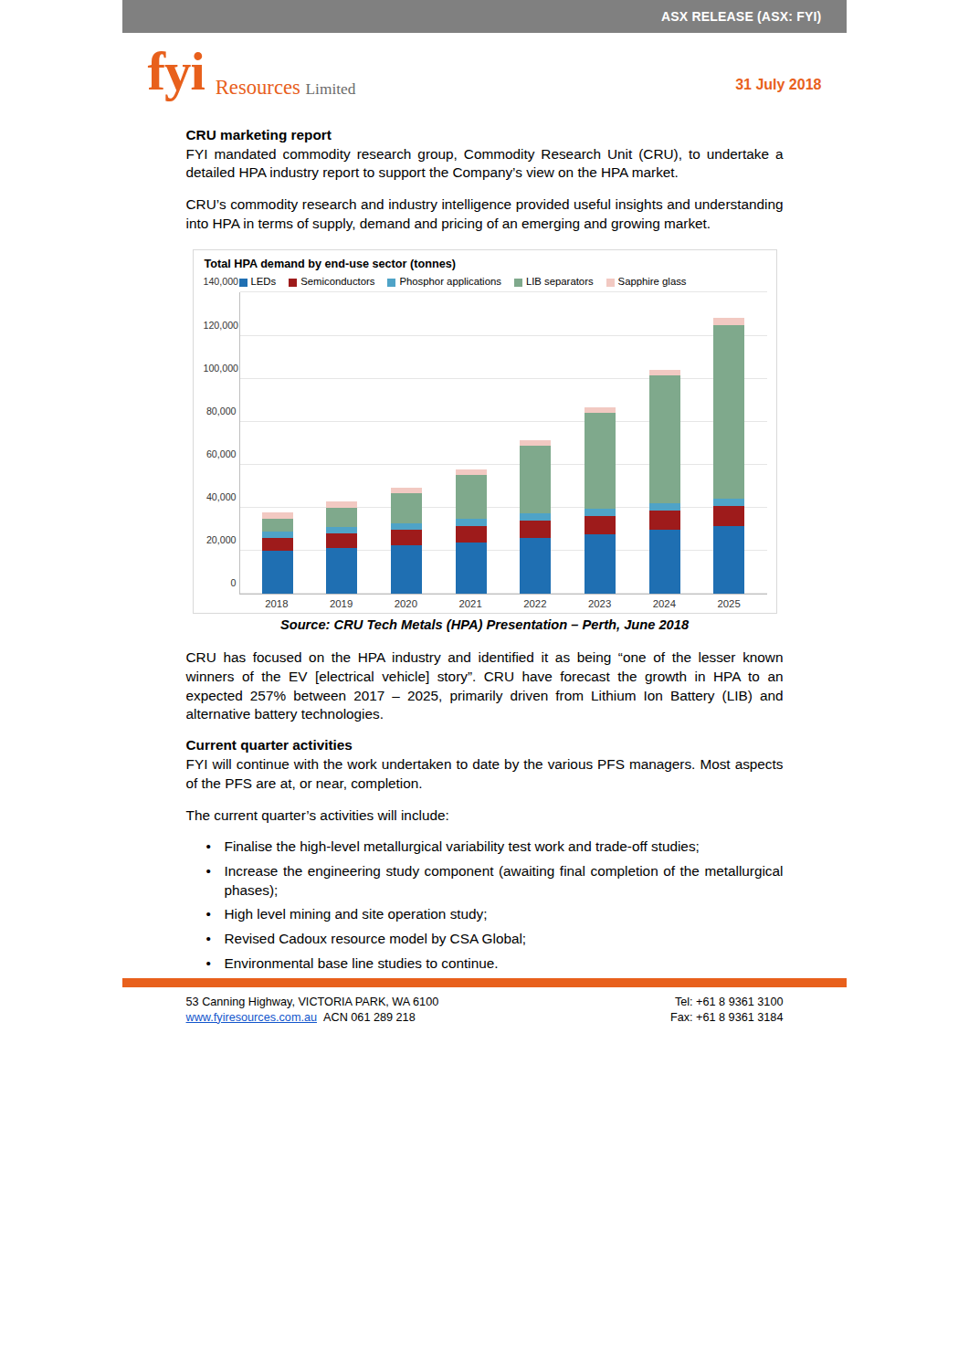ASX RELEASE (ASX: FYI)
fyi
Resources Limited
31 July 2018
CRU marketing report
FYI mandated commodity research group, Commodity Research Unit (CRU), to undertake a detailed HPA industry report to support the Company’s view on the HPA market.
CRU’s commodity research and industry intelligence provided useful insights and understanding into HPA in terms of supply, demand and pricing of an emerging and growing market.
Total HPA demand by end-use sector (tonnes)
LEDs Semiconductors Phosphor applications LIB separators Sapphire glass
0
20,000
40,000
60,000
80,000
100,000
120,000
140,000
2018201920202021 2022202320242025
Source: CRU Tech Metals (HPA) Presentation – Perth, June 2018
CRU has focused on the HPA industry and identified it as being “one of the lesser known winners of the EV [electrical vehicle] story”. CRU have forecast the growth in HPA to an expected 257% between 2017 – 2025, primarily driven from Lithium Ion Battery (LIB) and alternative battery technologies.
Current quarter activities
FYI will continue with the work undertaken to date by the various PFS managers. Most aspects of the PFS are at, or near, completion.
The current quarter’s activities will include:
Finalise the high-level metallurgical variability test work and trade-off studies;
Increase the engineering study component (awaiting final completion of the metallurgical phases);
High level mining and site operation study;
Revised Cadoux resource model by CSA Global;
Environmental base line studies to continue.
53 Canning Highway, VICTORIA PARK, WA 6100
www.fyiresources.com.au ACN 061 289 218
Tel: +61 8 9361 3100
Fax: +61 8 9361 3184